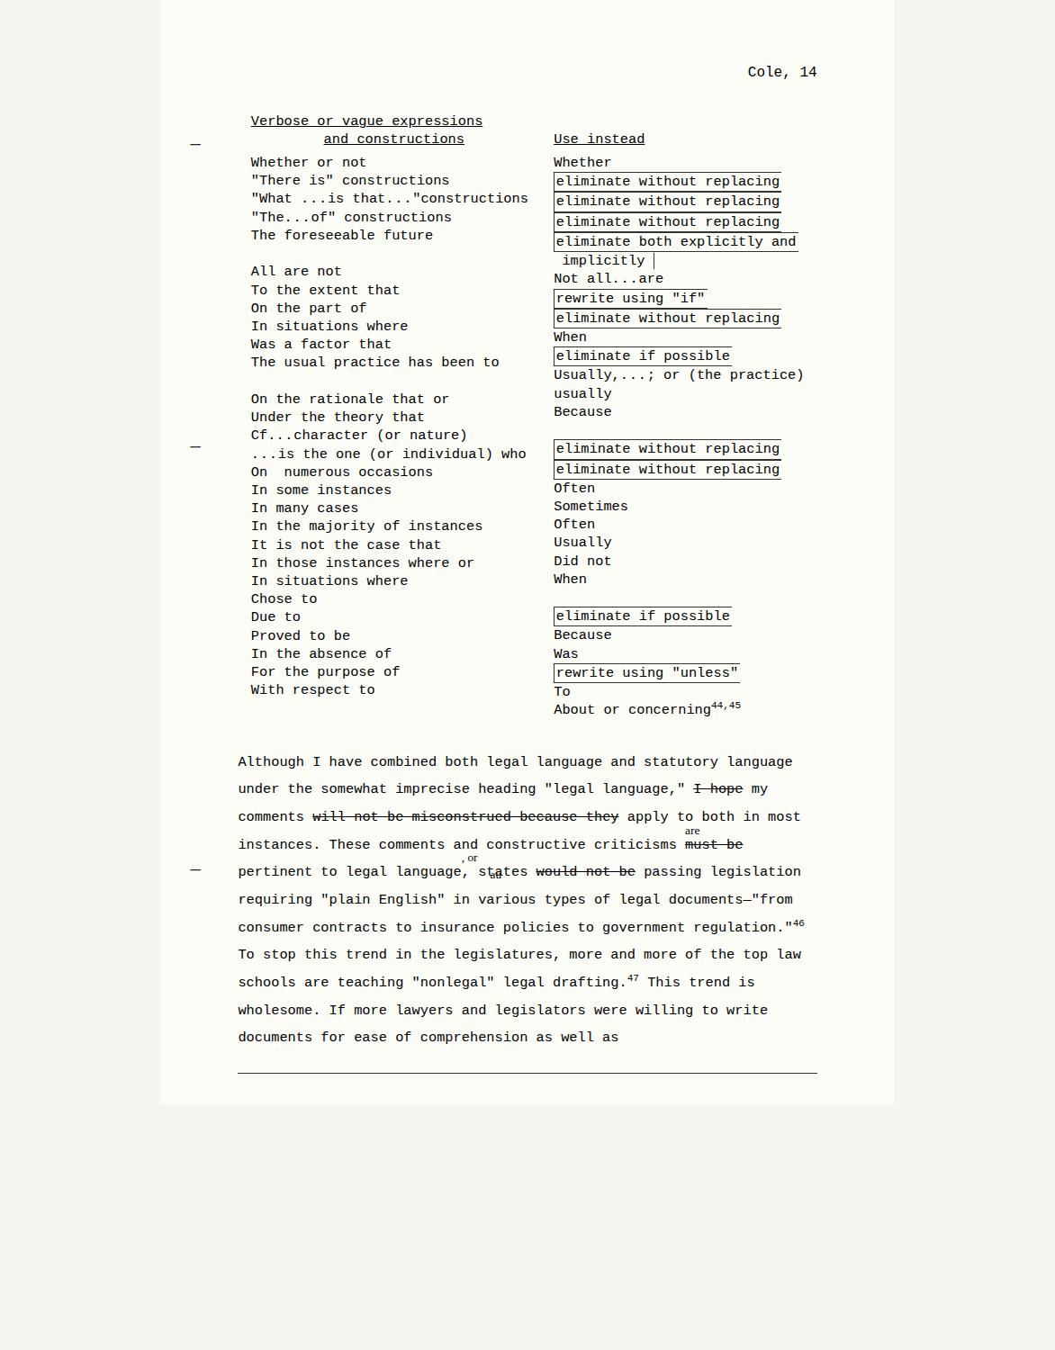Cole, 14
—
—
—
| Verbose or vague expressions and constructions | Use instead |
| --- | --- |
| Whether or not "There is" constructions "What ... is that ... "constructions "The ... of" constructions The foreseeable future All are not To the extent that On the part of In situations where Was a factor that The usual practice has been to On the rationale that or Under the theory that Cf. .. character (or nature) ... is the one (or individual) who On numerous occasions In some instances In many cases In the majority of instances It is not the case that In those instances where or In situations where Chose to Due to Proved to be In the absence of For the purpose of With respect to | Whether eliminate without replacing eliminate without replacing eliminate without replacing eliminate both explicitly and implicitly Not all ... are rewrite using "if" eliminate without replacing When eliminate if possible Usually, ... ; or (the practice) usually Because eliminate without replacing eliminate without replacing Often Sometimes Often Usually Did not When eliminate if possible Because Was rewrite using "unless" To About or concerning 44,45 |
Although I have combined both legal language and statutory language under the somewhat imprecise heading "legal language," I hope my comments will not be misconstrued because they apply to both in most instances. These comments and constructive criticisms are must be pertinent to legal language, or, austates would not be passing legislation requiring "plain English" in various types of legal documents—"from consumer contracts to insurance policies to government regulation."46 To stop this trend in the legislatures, more and more of the top law schools are teaching "nonlegal" legal drafting.47 This trend is wholesome. If more lawyers and legislators were willing to write documents for ease of comprehension as well as